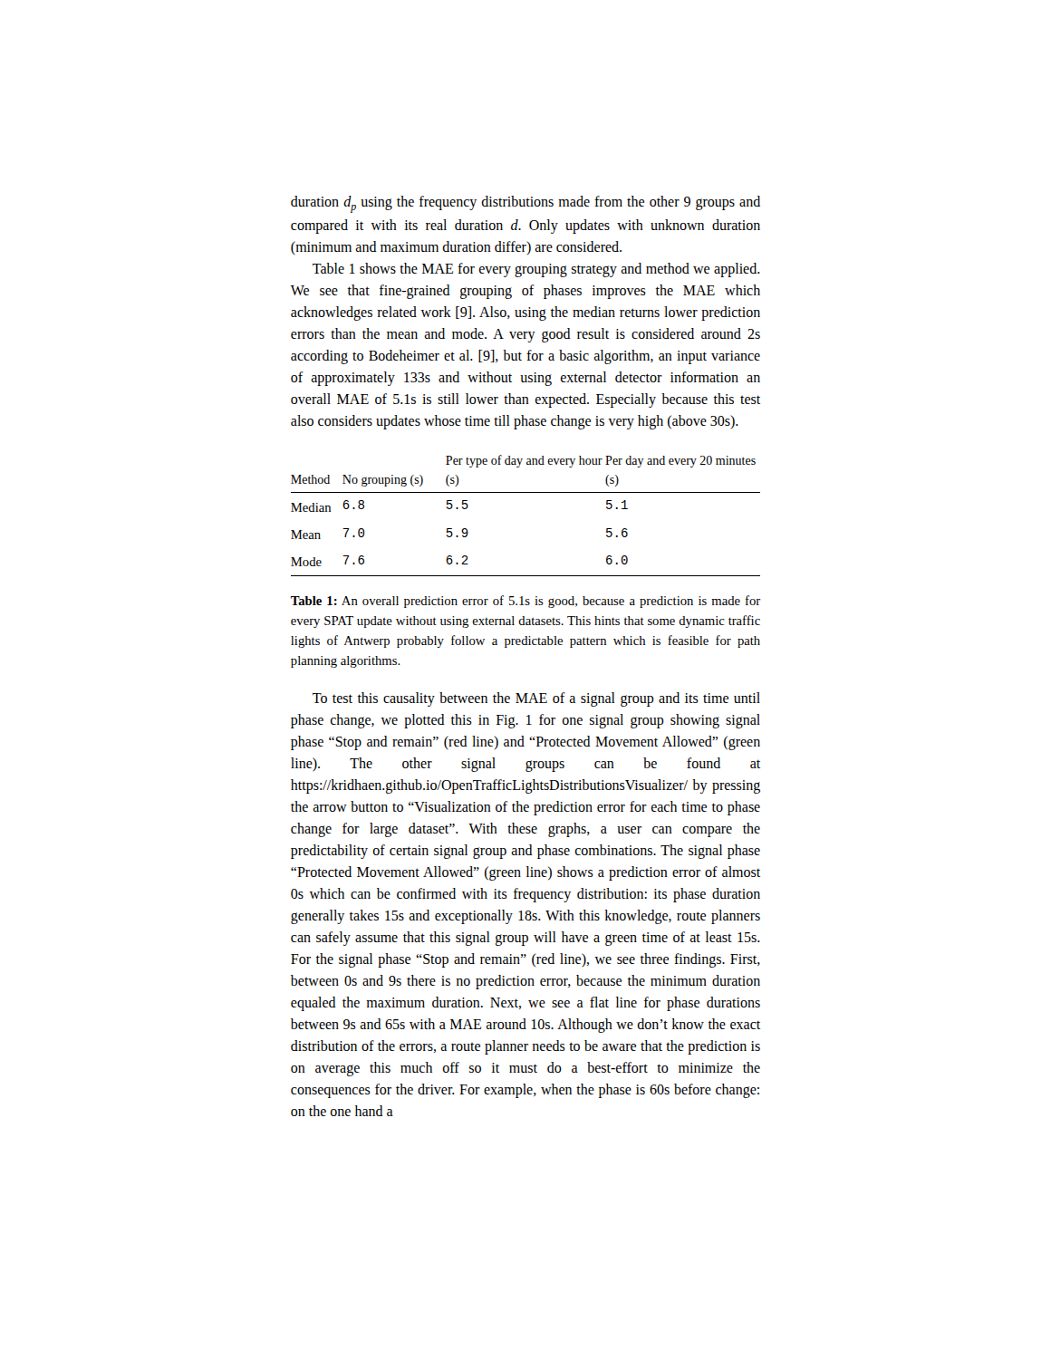duration dp using the frequency distributions made from the other 9 groups and compared it with its real duration d. Only updates with unknown duration (minimum and maximum duration differ) are considered.
Table 1 shows the MAE for every grouping strategy and method we applied. We see that fine-grained grouping of phases improves the MAE which acknowledges related work [9]. Also, using the median returns lower prediction errors than the mean and mode. A very good result is considered around 2s according to Bodeheimer et al. [9], but for a basic algorithm, an input variance of approximately 133s and without using external detector information an overall MAE of 5.1s is still lower than expected. Especially because this test also considers updates whose time till phase change is very high (above 30s).
| Method | No grouping (s) | Per type of day and every hour (s) | Per day and every 20 minutes (s) |
| --- | --- | --- | --- |
| Median | 6.8 | 5.5 | 5.1 |
| Mean | 7.0 | 5.9 | 5.6 |
| Mode | 7.6 | 6.2 | 6.0 |
Table 1: An overall prediction error of 5.1s is good, because a prediction is made for every SPAT update without using external datasets. This hints that some dynamic traffic lights of Antwerp probably follow a predictable pattern which is feasible for path planning algorithms.
To test this causality between the MAE of a signal group and its time until phase change, we plotted this in Fig. 1 for one signal group showing signal phase “Stop and remain” (red line) and “Protected Movement Allowed” (green line). The other signal groups can be found at https://kridhaen.github.io/OpenTrafficLightsDistributionsVisualizer/ by pressing the arrow button to “Visualization of the prediction error for each time to phase change for large dataset”. With these graphs, a user can compare the predictability of certain signal group and phase combinations. The signal phase “Protected Movement Allowed” (green line) shows a prediction error of almost 0s which can be confirmed with its frequency distribution: its phase duration generally takes 15s and exceptionally 18s. With this knowledge, route planners can safely assume that this signal group will have a green time of at least 15s. For the signal phase “Stop and remain” (red line), we see three findings. First, between 0s and 9s there is no prediction error, because the minimum duration equaled the maximum duration. Next, we see a flat line for phase durations between 9s and 65s with a MAE around 10s. Although we don’t know the exact distribution of the errors, a route planner needs to be aware that the prediction is on average this much off so it must do a best-effort to minimize the consequences for the driver. For example, when the phase is 60s before change: on the one hand a